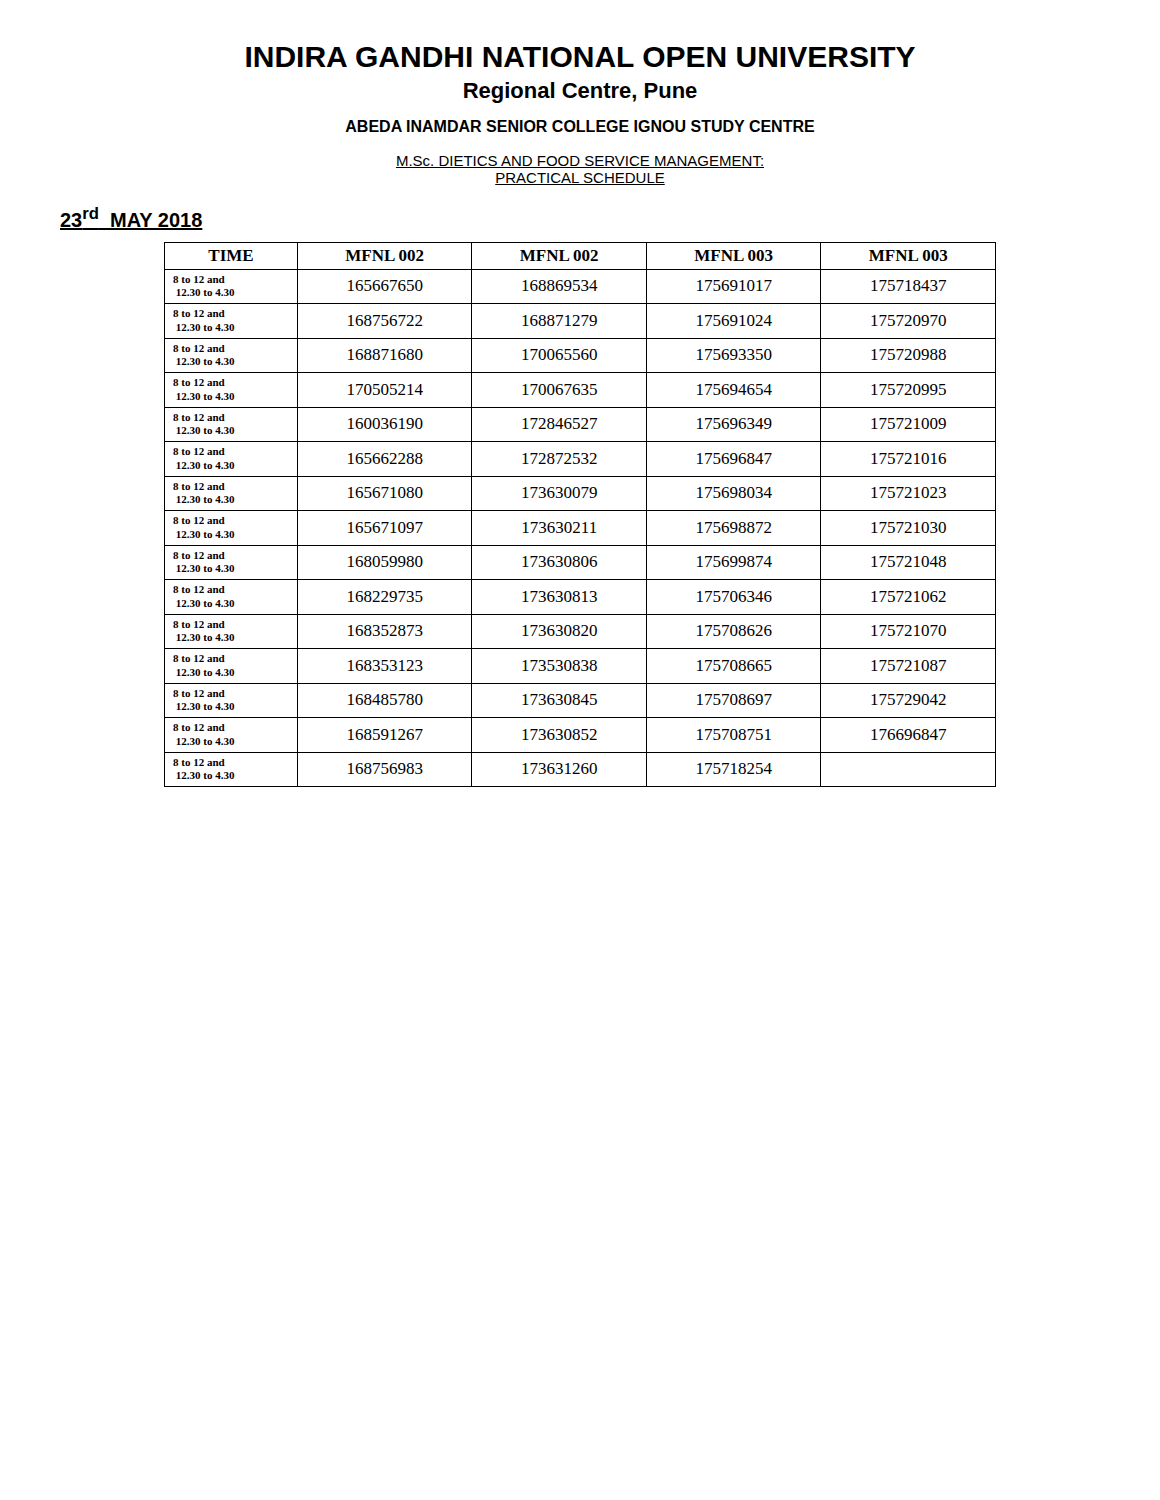INDIRA GANDHI NATIONAL OPEN UNIVERSITY
Regional Centre, Pune
ABEDA INAMDAR SENIOR COLLEGE IGNOU STUDY CENTRE
M.Sc. DIETICS AND FOOD SERVICE MANAGEMENT:
PRACTICAL SCHEDULE
23rd MAY 2018
| TIME | MFNL 002 | MFNL 002 | MFNL 003 | MFNL 003 |
| --- | --- | --- | --- | --- |
| 8 to 12 and 12.30 to 4.30 | 165667650 | 168869534 | 175691017 | 175718437 |
| 8 to 12 and 12.30 to 4.30 | 168756722 | 168871279 | 175691024 | 175720970 |
| 8 to 12 and 12.30 to 4.30 | 168871680 | 170065560 | 175693350 | 175720988 |
| 8 to 12 and 12.30 to 4.30 | 170505214 | 170067635 | 175694654 | 175720995 |
| 8 to 12 and 12.30 to 4.30 | 160036190 | 172846527 | 175696349 | 175721009 |
| 8 to 12 and 12.30 to 4.30 | 165662288 | 172872532 | 175696847 | 175721016 |
| 8 to 12 and 12.30 to 4.30 | 165671080 | 173630079 | 175698034 | 175721023 |
| 8 to 12 and 12.30 to 4.30 | 165671097 | 173630211 | 175698872 | 175721030 |
| 8 to 12 and 12.30 to 4.30 | 168059980 | 173630806 | 175699874 | 175721048 |
| 8 to 12 and 12.30 to 4.30 | 168229735 | 173630813 | 175706346 | 175721062 |
| 8 to 12 and 12.30 to 4.30 | 168352873 | 173630820 | 175708626 | 175721070 |
| 8 to 12 and 12.30 to 4.30 | 168353123 | 173530838 | 175708665 | 175721087 |
| 8 to 12 and 12.30 to 4.30 | 168485780 | 173630845 | 175708697 | 175729042 |
| 8 to 12 and 12.30 to 4.30 | 168591267 | 173630852 | 175708751 | 176696847 |
| 8 to 12 and 12.30 to 4.30 | 168756983 | 173631260 | 175718254 | |